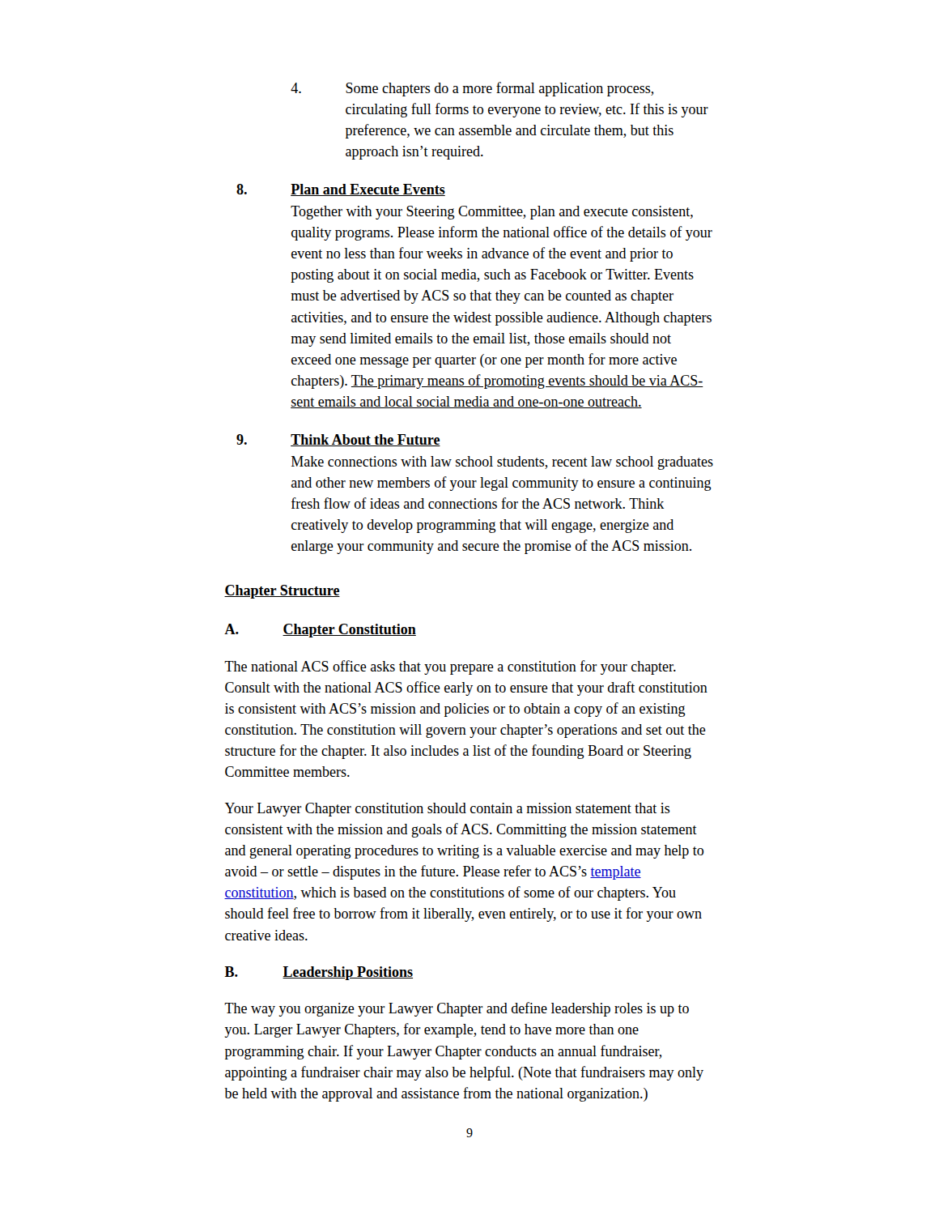4. Some chapters do a more formal application process, circulating full forms to everyone to review, etc. If this is your preference, we can assemble and circulate them, but this approach isn’t required.
8. Plan and Execute Events
Together with your Steering Committee, plan and execute consistent, quality programs. Please inform the national office of the details of your event no less than four weeks in advance of the event and prior to posting about it on social media, such as Facebook or Twitter. Events must be advertised by ACS so that they can be counted as chapter activities, and to ensure the widest possible audience. Although chapters may send limited emails to the email list, those emails should not exceed one message per quarter (or one per month for more active chapters). The primary means of promoting events should be via ACS-sent emails and local social media and one-on-one outreach.
9. Think About the Future
Make connections with law school students, recent law school graduates and other new members of your legal community to ensure a continuing fresh flow of ideas and connections for the ACS network. Think creatively to develop programming that will engage, energize and enlarge your community and secure the promise of the ACS mission.
Chapter Structure
A. Chapter Constitution
The national ACS office asks that you prepare a constitution for your chapter. Consult with the national ACS office early on to ensure that your draft constitution is consistent with ACS’s mission and policies or to obtain a copy of an existing constitution. The constitution will govern your chapter’s operations and set out the structure for the chapter. It also includes a list of the founding Board or Steering Committee members.
Your Lawyer Chapter constitution should contain a mission statement that is consistent with the mission and goals of ACS. Committing the mission statement and general operating procedures to writing is a valuable exercise and may help to avoid – or settle – disputes in the future. Please refer to ACS’s template constitution, which is based on the constitutions of some of our chapters. You should feel free to borrow from it liberally, even entirely, or to use it for your own creative ideas.
B. Leadership Positions
The way you organize your Lawyer Chapter and define leadership roles is up to you. Larger Lawyer Chapters, for example, tend to have more than one programming chair. If your Lawyer Chapter conducts an annual fundraiser, appointing a fundraiser chair may also be helpful. (Note that fundraisers may only be held with the approval and assistance from the national organization.)
9